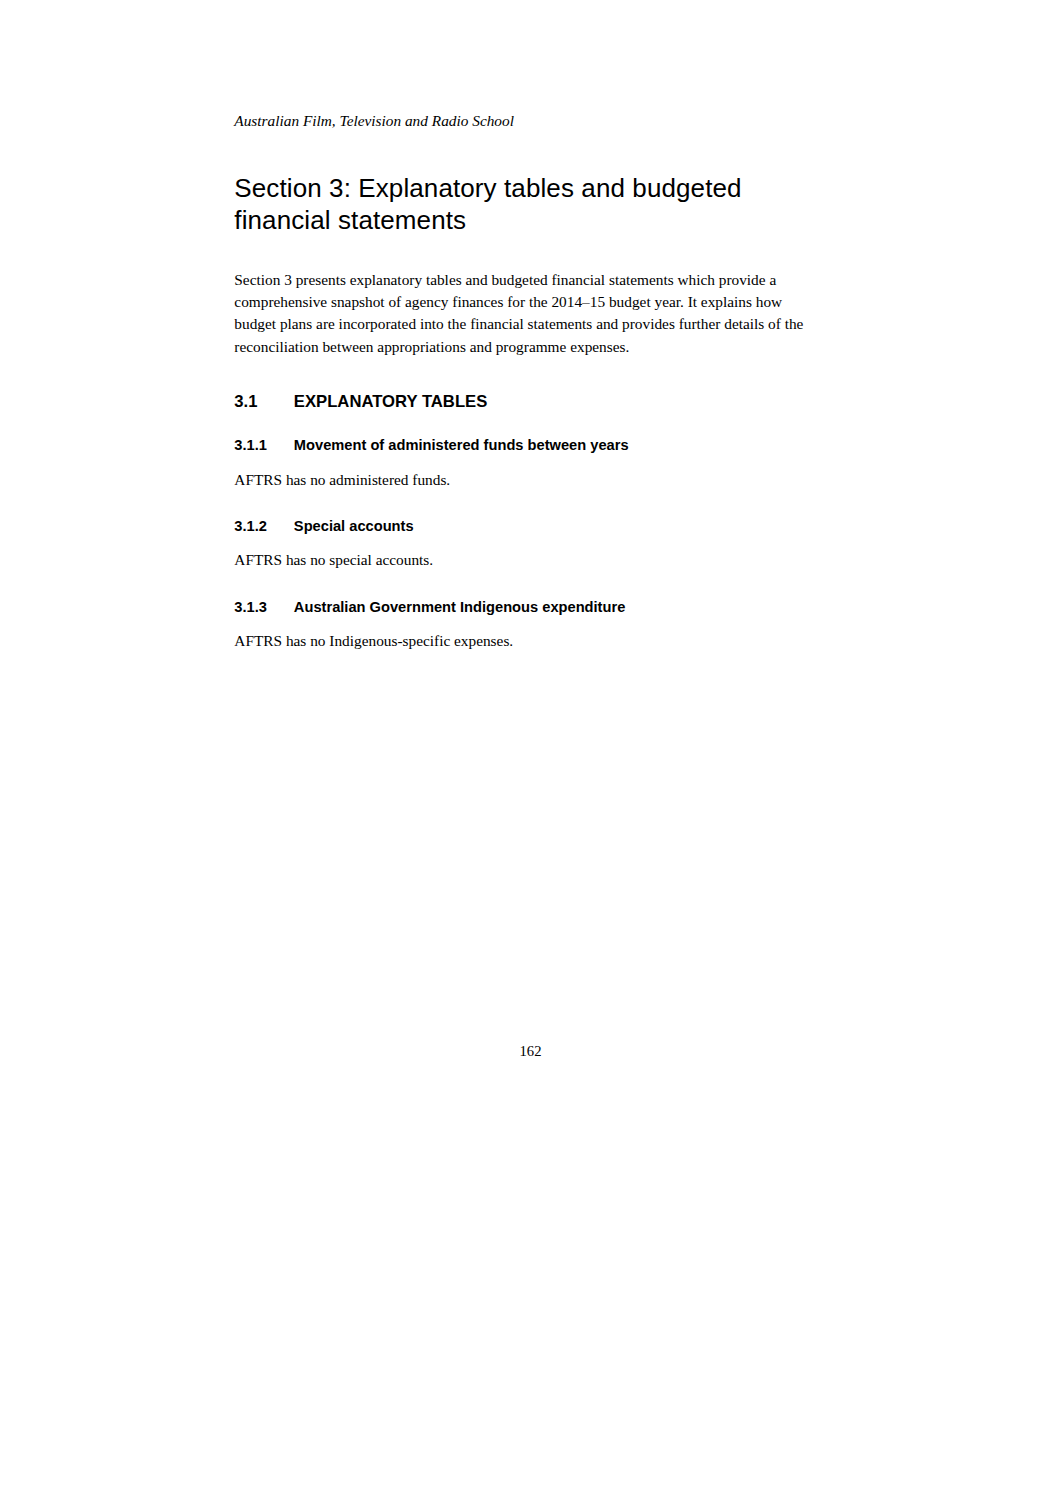Australian Film, Television and Radio School
Section 3: Explanatory tables and budgeted financial statements
Section 3 presents explanatory tables and budgeted financial statements which provide a comprehensive snapshot of agency finances for the 2014–15 budget year. It explains how budget plans are incorporated into the financial statements and provides further details of the reconciliation between appropriations and programme expenses.
3.1 Explanatory tables
3.1.1 Movement of administered funds between years
AFTRS has no administered funds.
3.1.2 Special accounts
AFTRS has no special accounts.
3.1.3 Australian Government Indigenous expenditure
AFTRS has no Indigenous-specific expenses.
162